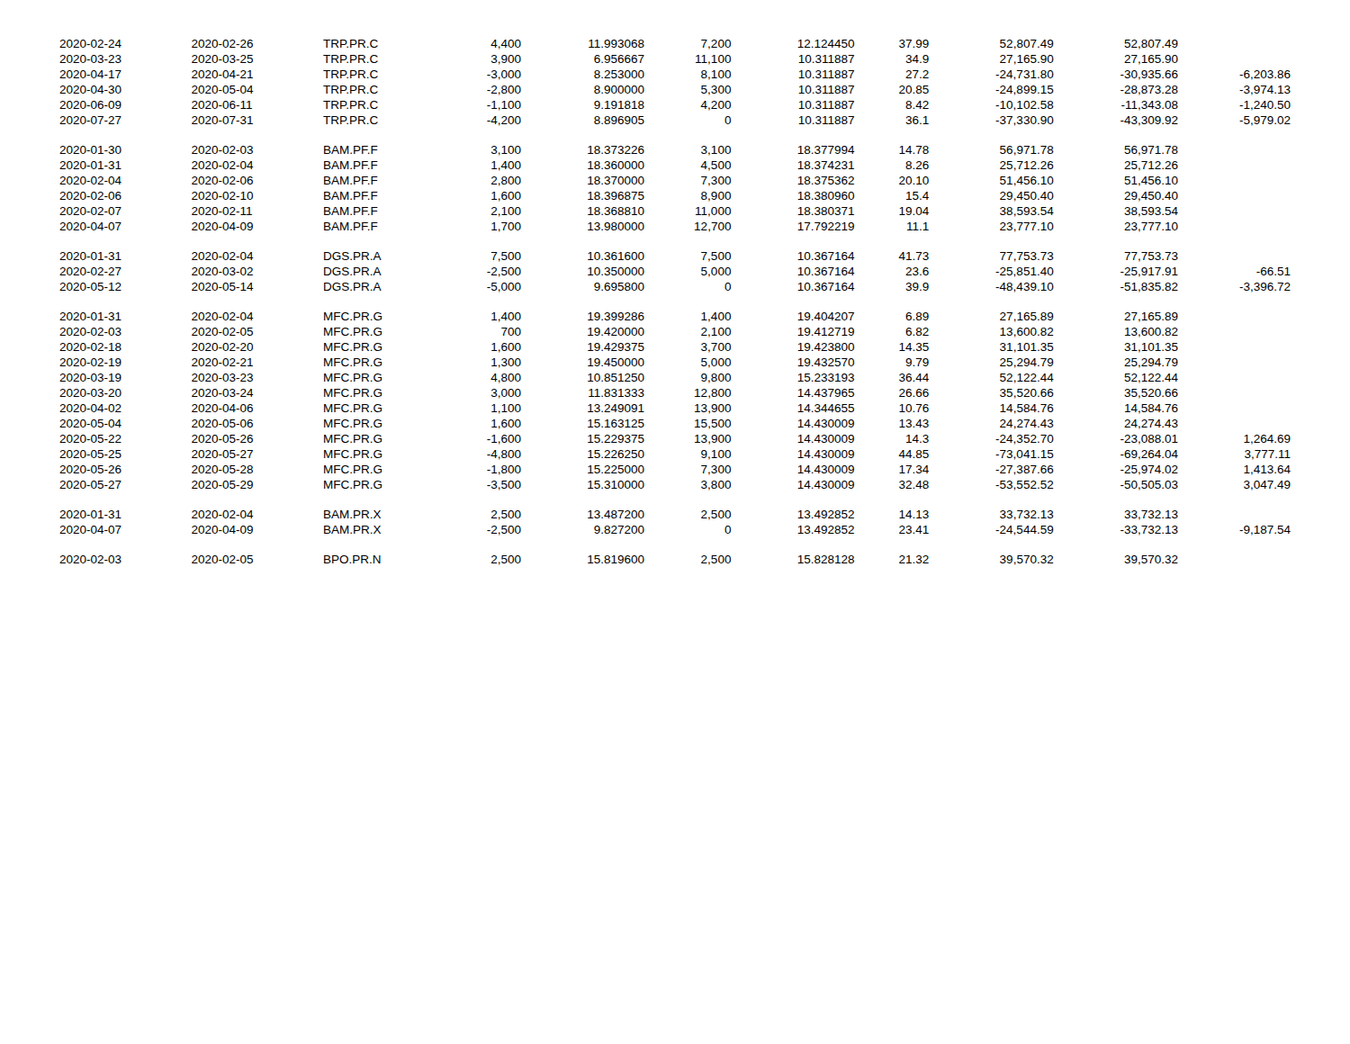| 2020-02-24 | 2020-02-26 | TRP.PR.C | 4,400 | 11.993068 | 7,200 | 12.124450 | 37.99 | 52,807.49 | 52,807.49 | |
| 2020-03-23 | 2020-03-25 | TRP.PR.C | 3,900 | 6.956667 | 11,100 | 10.311887 | 34.9 | 27,165.90 | 27,165.90 | |
| 2020-04-17 | 2020-04-21 | TRP.PR.C | -3,000 | 8.253000 | 8,100 | 10.311887 | 27.2 | -24,731.80 | -30,935.66 | -6,203.86 |
| 2020-04-30 | 2020-05-04 | TRP.PR.C | -2,800 | 8.900000 | 5,300 | 10.311887 | 20.85 | -24,899.15 | -28,873.28 | -3,974.13 |
| 2020-06-09 | 2020-06-11 | TRP.PR.C | -1,100 | 9.191818 | 4,200 | 10.311887 | 8.42 | -10,102.58 | -11,343.08 | -1,240.50 |
| 2020-07-27 | 2020-07-31 | TRP.PR.C | -4,200 | 8.896905 | 0 | 10.311887 | 36.1 | -37,330.90 | -43,309.92 | -5,979.02 |
| 2020-01-30 | 2020-02-03 | BAM.PF.F | 3,100 | 18.373226 | 3,100 | 18.377994 | 14.78 | 56,971.78 | 56,971.78 | |
| 2020-01-31 | 2020-02-04 | BAM.PF.F | 1,400 | 18.360000 | 4,500 | 18.374231 | 8.26 | 25,712.26 | 25,712.26 | |
| 2020-02-04 | 2020-02-06 | BAM.PF.F | 2,800 | 18.370000 | 7,300 | 18.375362 | 20.10 | 51,456.10 | 51,456.10 | |
| 2020-02-06 | 2020-02-10 | BAM.PF.F | 1,600 | 18.396875 | 8,900 | 18.380960 | 15.4 | 29,450.40 | 29,450.40 | |
| 2020-02-07 | 2020-02-11 | BAM.PF.F | 2,100 | 18.368810 | 11,000 | 18.380371 | 19.04 | 38,593.54 | 38,593.54 | |
| 2020-04-07 | 2020-04-09 | BAM.PF.F | 1,700 | 13.980000 | 12,700 | 17.792219 | 11.1 | 23,777.10 | 23,777.10 | |
| 2020-01-31 | 2020-02-04 | DGS.PR.A | 7,500 | 10.361600 | 7,500 | 10.367164 | 41.73 | 77,753.73 | 77,753.73 | |
| 2020-02-27 | 2020-03-02 | DGS.PR.A | -2,500 | 10.350000 | 5,000 | 10.367164 | 23.6 | -25,851.40 | -25,917.91 | -66.51 |
| 2020-05-12 | 2020-05-14 | DGS.PR.A | -5,000 | 9.695800 | 0 | 10.367164 | 39.9 | -48,439.10 | -51,835.82 | -3,396.72 |
| 2020-01-31 | 2020-02-04 | MFC.PR.G | 1,400 | 19.399286 | 1,400 | 19.404207 | 6.89 | 27,165.89 | 27,165.89 | |
| 2020-02-03 | 2020-02-05 | MFC.PR.G | 700 | 19.420000 | 2,100 | 19.412719 | 6.82 | 13,600.82 | 13,600.82 | |
| 2020-02-18 | 2020-02-20 | MFC.PR.G | 1,600 | 19.429375 | 3,700 | 19.423800 | 14.35 | 31,101.35 | 31,101.35 | |
| 2020-02-19 | 2020-02-21 | MFC.PR.G | 1,300 | 19.450000 | 5,000 | 19.432570 | 9.79 | 25,294.79 | 25,294.79 | |
| 2020-03-19 | 2020-03-23 | MFC.PR.G | 4,800 | 10.851250 | 9,800 | 15.233193 | 36.44 | 52,122.44 | 52,122.44 | |
| 2020-03-20 | 2020-03-24 | MFC.PR.G | 3,000 | 11.831333 | 12,800 | 14.437965 | 26.66 | 35,520.66 | 35,520.66 | |
| 2020-04-02 | 2020-04-06 | MFC.PR.G | 1,100 | 13.249091 | 13,900 | 14.344655 | 10.76 | 14,584.76 | 14,584.76 | |
| 2020-05-04 | 2020-05-06 | MFC.PR.G | 1,600 | 15.163125 | 15,500 | 14.430009 | 13.43 | 24,274.43 | 24,274.43 | |
| 2020-05-22 | 2020-05-26 | MFC.PR.G | -1,600 | 15.229375 | 13,900 | 14.430009 | 14.3 | -24,352.70 | -23,088.01 | 1,264.69 |
| 2020-05-25 | 2020-05-27 | MFC.PR.G | -4,800 | 15.226250 | 9,100 | 14.430009 | 44.85 | -73,041.15 | -69,264.04 | 3,777.11 |
| 2020-05-26 | 2020-05-28 | MFC.PR.G | -1,800 | 15.225000 | 7,300 | 14.430009 | 17.34 | -27,387.66 | -25,974.02 | 1,413.64 |
| 2020-05-27 | 2020-05-29 | MFC.PR.G | -3,500 | 15.310000 | 3,800 | 14.430009 | 32.48 | -53,552.52 | -50,505.03 | 3,047.49 |
| 2020-01-31 | 2020-02-04 | BAM.PR.X | 2,500 | 13.487200 | 2,500 | 13.492852 | 14.13 | 33,732.13 | 33,732.13 | |
| 2020-04-07 | 2020-04-09 | BAM.PR.X | -2,500 | 9.827200 | 0 | 13.492852 | 23.41 | -24,544.59 | -33,732.13 | -9,187.54 |
| 2020-02-03 | 2020-02-05 | BPO.PR.N | 2,500 | 15.819600 | 2,500 | 15.828128 | 21.32 | 39,570.32 | 39,570.32 | |